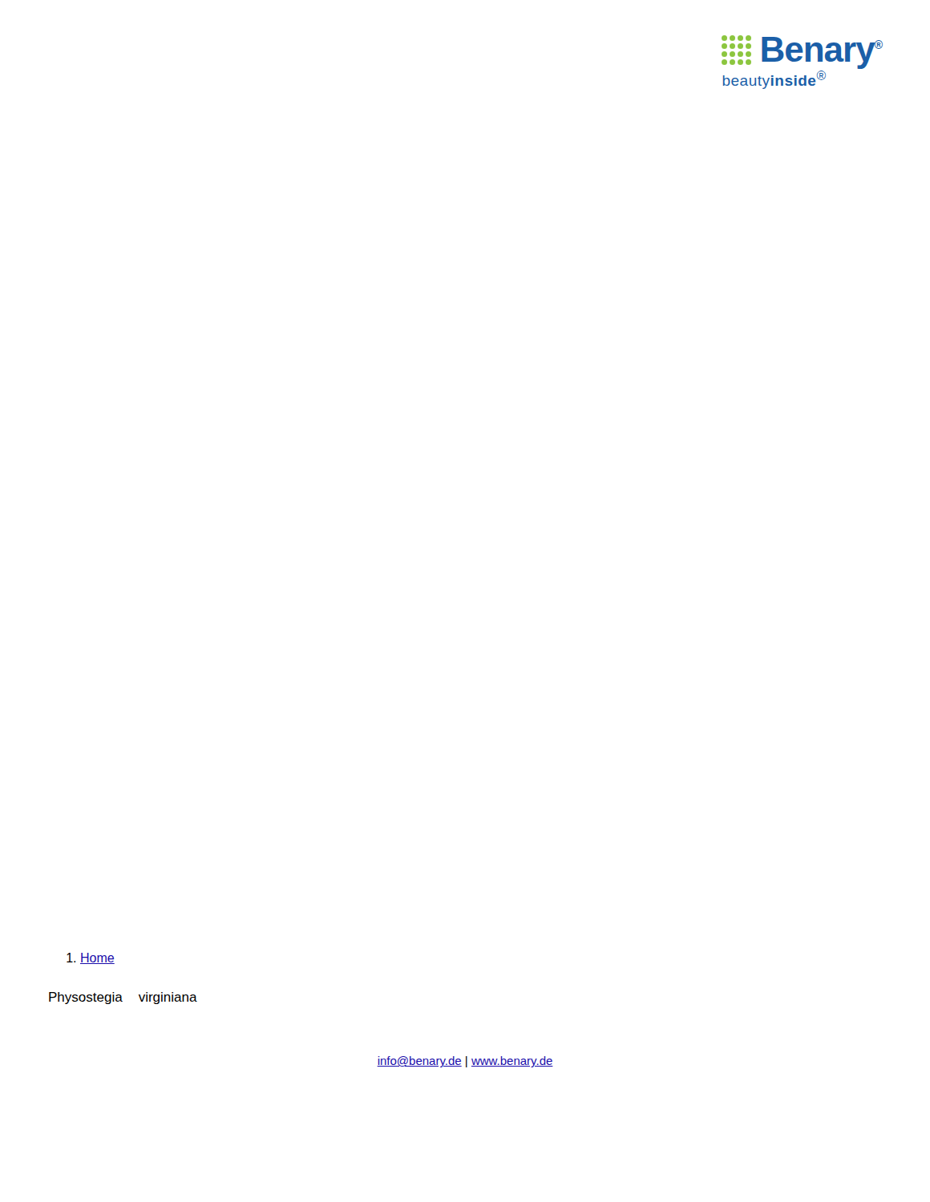Benary®
beautyinside®
Home
Physostegia virginiana
info@benary.de | www.benary.de